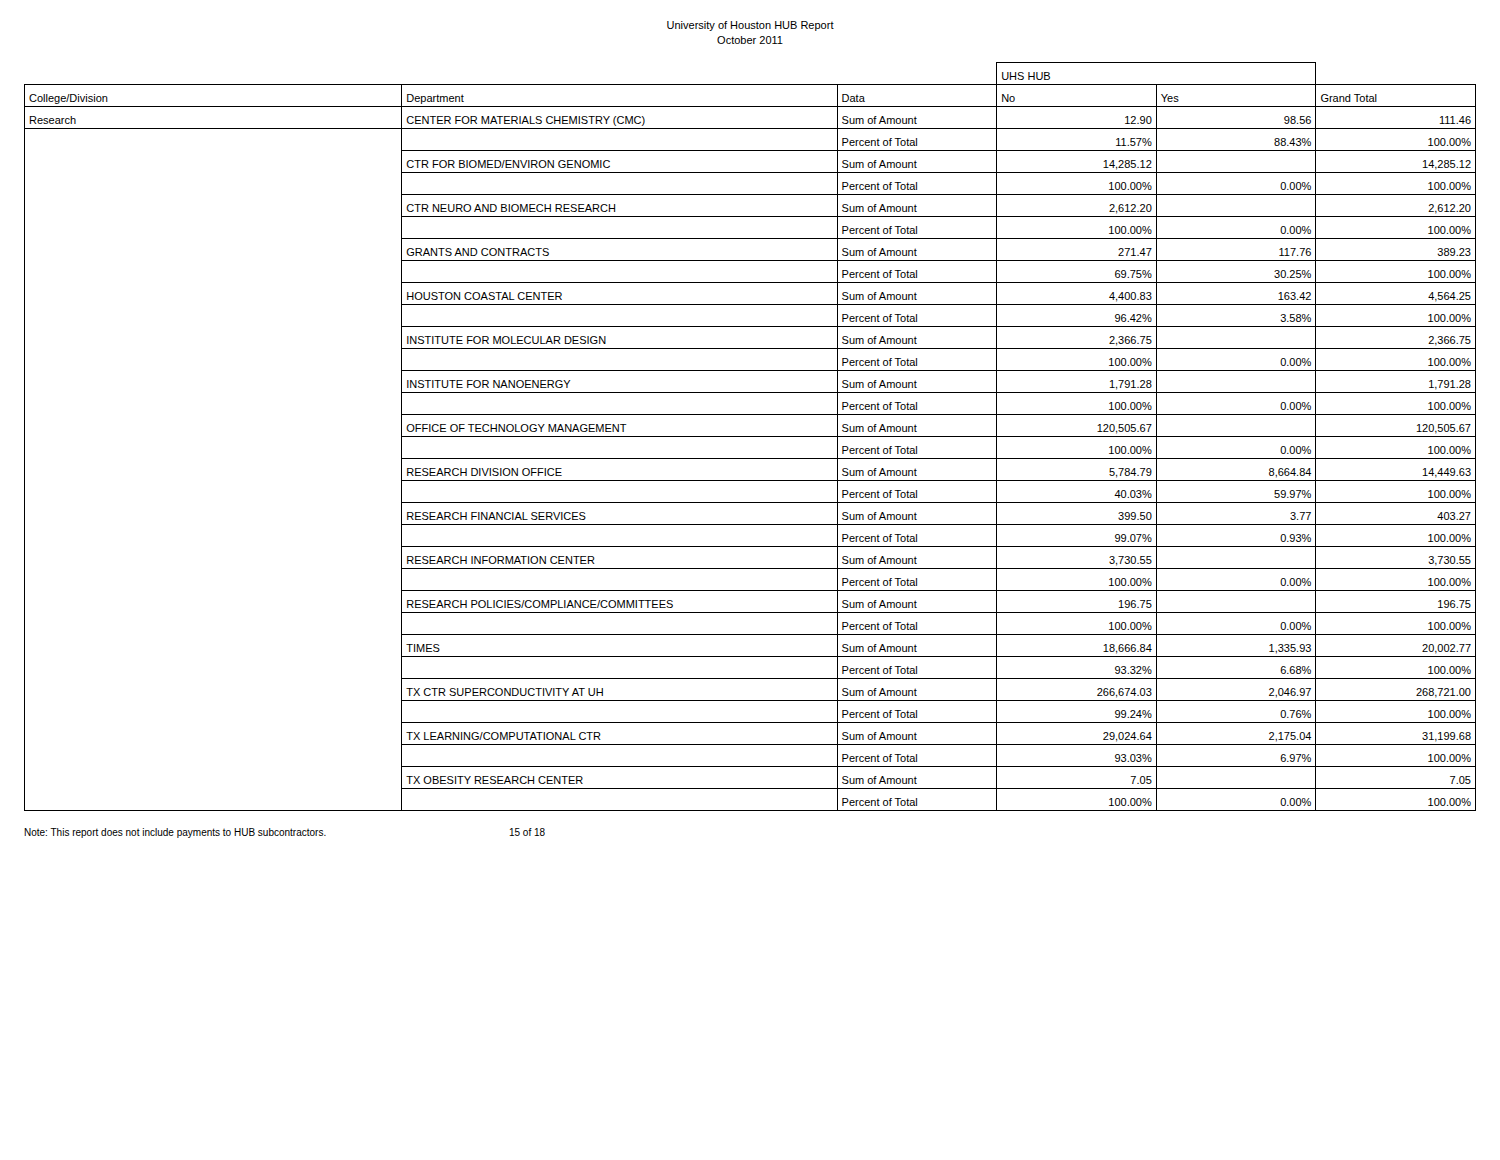University of Houston HUB Report
October 2011
| | | | UHS HUB | |
| College/Division | Department | Data | No | Yes | Grand Total |
| Research | CENTER FOR MATERIALS CHEMISTRY (CMC) | Sum of Amount | 12.90 | 98.56 | 111.46 |
| | | Percent of Total | 11.57% | 88.43% | 100.00% |
| | CTR FOR BIOMED/ENVIRON GENOMIC | Sum of Amount | 14,285.12 | | 14,285.12 |
| | | Percent of Total | 100.00% | 0.00% | 100.00% |
| | CTR NEURO AND BIOMECH RESEARCH | Sum of Amount | 2,612.20 | | 2,612.20 |
| | | Percent of Total | 100.00% | 0.00% | 100.00% |
| | GRANTS AND CONTRACTS | Sum of Amount | 271.47 | 117.76 | 389.23 |
| | | Percent of Total | 69.75% | 30.25% | 100.00% |
| | HOUSTON COASTAL CENTER | Sum of Amount | 4,400.83 | 163.42 | 4,564.25 |
| | | Percent of Total | 96.42% | 3.58% | 100.00% |
| | INSTITUTE FOR MOLECULAR DESIGN | Sum of Amount | 2,366.75 | | 2,366.75 |
| | | Percent of Total | 100.00% | 0.00% | 100.00% |
| | INSTITUTE FOR NANOENERGY | Sum of Amount | 1,791.28 | | 1,791.28 |
| | | Percent of Total | 100.00% | 0.00% | 100.00% |
| | OFFICE OF TECHNOLOGY MANAGEMENT | Sum of Amount | 120,505.67 | | 120,505.67 |
| | | Percent of Total | 100.00% | 0.00% | 100.00% |
| | RESEARCH DIVISION OFFICE | Sum of Amount | 5,784.79 | 8,664.84 | 14,449.63 |
| | | Percent of Total | 40.03% | 59.97% | 100.00% |
| | RESEARCH FINANCIAL SERVICES | Sum of Amount | 399.50 | 3.77 | 403.27 |
| | | Percent of Total | 99.07% | 0.93% | 100.00% |
| | RESEARCH INFORMATION CENTER | Sum of Amount | 3,730.55 | | 3,730.55 |
| | | Percent of Total | 100.00% | 0.00% | 100.00% |
| | RESEARCH POLICIES/COMPLIANCE/COMMITTEES | Sum of Amount | 196.75 | | 196.75 |
| | | Percent of Total | 100.00% | 0.00% | 100.00% |
| | TIMES | Sum of Amount | 18,666.84 | 1,335.93 | 20,002.77 |
| | | Percent of Total | 93.32% | 6.68% | 100.00% |
| | TX CTR SUPERCONDUCTIVITY AT UH | Sum of Amount | 266,674.03 | 2,046.97 | 268,721.00 |
| | | Percent of Total | 99.24% | 0.76% | 100.00% |
| | TX LEARNING/COMPUTATIONAL CTR | Sum of Amount | 29,024.64 | 2,175.04 | 31,199.68 |
| | | Percent of Total | 93.03% | 6.97% | 100.00% |
| | TX OBESITY RESEARCH CENTER | Sum of Amount | 7.05 | | 7.05 |
| | | Percent of Total | 100.00% | 0.00% | 100.00% |
Note: This report does not include payments to HUB subcontractors. 15 of 18